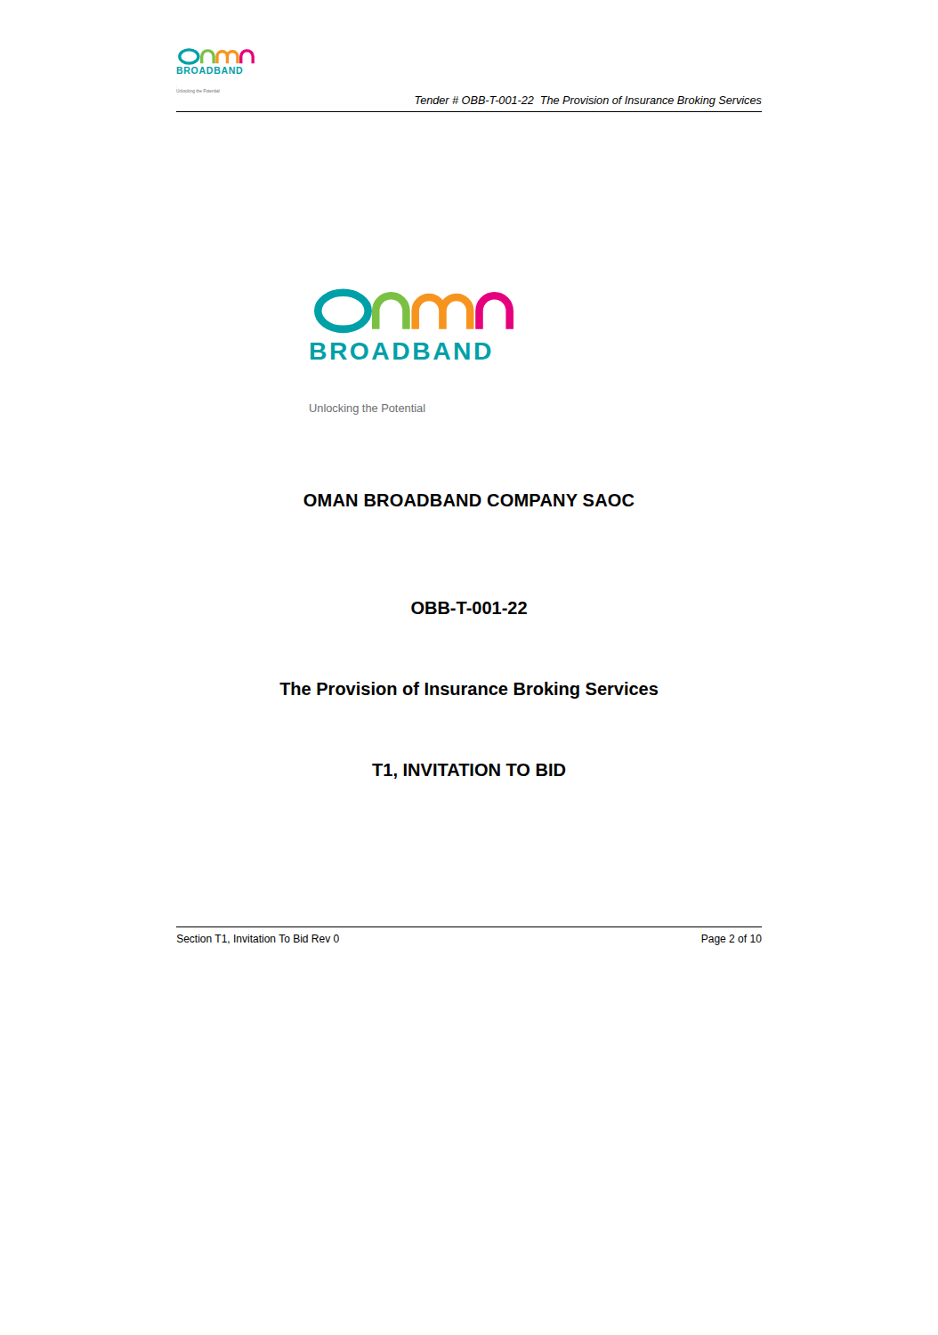Oman Broadband BROADBAND العمانية للنطاق العريض تمكين الفرص Unlocking the Potential
Tender # OBB-T-001-22 The Provision of Insurance Broking Services
Oman Broadband BROADBAND العمانية للنطاق العريض تمكين الفرص Unlocking the Potential
OMAN BROADBAND COMPANY SAOC
OBB-T-001-22
The Provision of Insurance Broking Services
T1, INVITATION TO BID
Section T1, Invitation To Bid Rev 0 Page 2 of 10